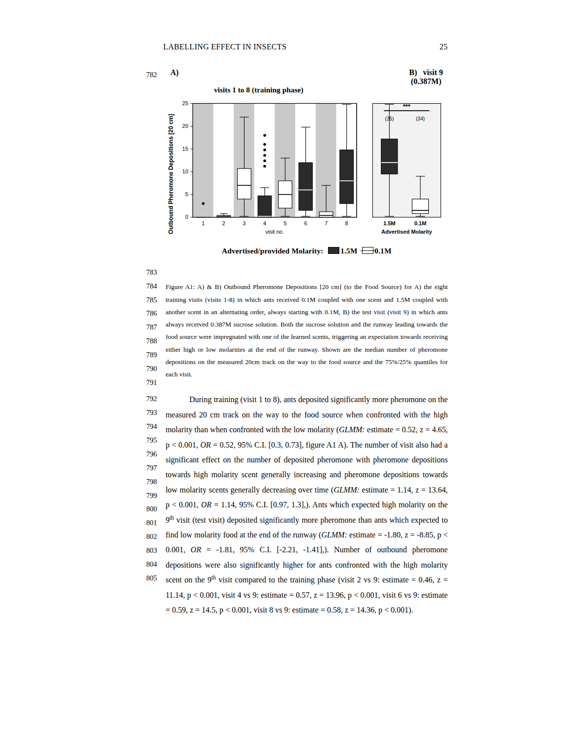Labelling Effect in Insects
25
782
A)
B) visit 9
(0.387M)
visits 1 to 8 (training phase)
Outbound Pheromone Depositions [20 cm] 0 5 10 15 20 25 1 2 3 4 5 6 7 8 visit no. *** (35) (34) 1.5M 0.1M Advertised Molarity
Advertised/provided Molarity: 1.5M 0.1M
783784785786787788789790791
Figure A1: A) & B) Outbound Pheromone Depositions [20 cm] (to the Food Source) for A) the eight training visits (visits 1-8) in which ants received 0.1M coupled with one scent and 1.5M coupled with another scent in an alternating order, always starting with 0.1M, B) the test visit (visit 9) in which ants always received 0.387M sucrose solution. Both the sucrose solution and the runway leading towards the food source were impregnated with one of the learned scents, triggering an expectation towards receiving either high or low molarities at the end of the runway. Shown are the median number of pheromone depositions on the measured 20cm track on the way to the food source and the 75%/25% quantiles for each visit.
792793794795796797798799800801802803804805
During training (visit 1 to 8), ants deposited significantly more pheromone on the measured 20 cm track on the way to the food source when confronted with the high molarity than when confronted with the low molarity (GLMM: estimate = 0.52, z = 4.65, p < 0.001, OR = 0.52, 95% C.I. [0.3, 0.73], figure A1 A). The number of visit also had a significant effect on the number of deposited pheromone with pheromone depositions towards high molarity scent generally increasing and pheromone depositions towards low molarity scents generally decreasing over time (GLMM: estimate = 1.14, z = 13.64, p < 0.001, OR = 1.14, 95% C.I. [0.97, 1.3],). Ants which expected high molarity on the 9th visit (test visit) deposited significantly more pheromone than ants which expected to find low molarity food at the end of the runway (GLMM: estimate = -1.80, z = -8.85, p < 0.001, OR = -1.81, 95% C.I. [-2.21, -1.41],). Number of outbound pheromone depositions were also significantly higher for ants confronted with the high molarity scent on the 9th visit compared to the training phase (visit 2 vs 9: estimate = 0.46, z = 11.14, p < 0.001, visit 4 vs 9: estimate = 0.57, z = 13.96, p < 0.001, visit 6 vs 9: estimate = 0.59, z = 14.5, p < 0.001, visit 8 vs 9: estimate = 0.58, z = 14.36, p < 0.001).